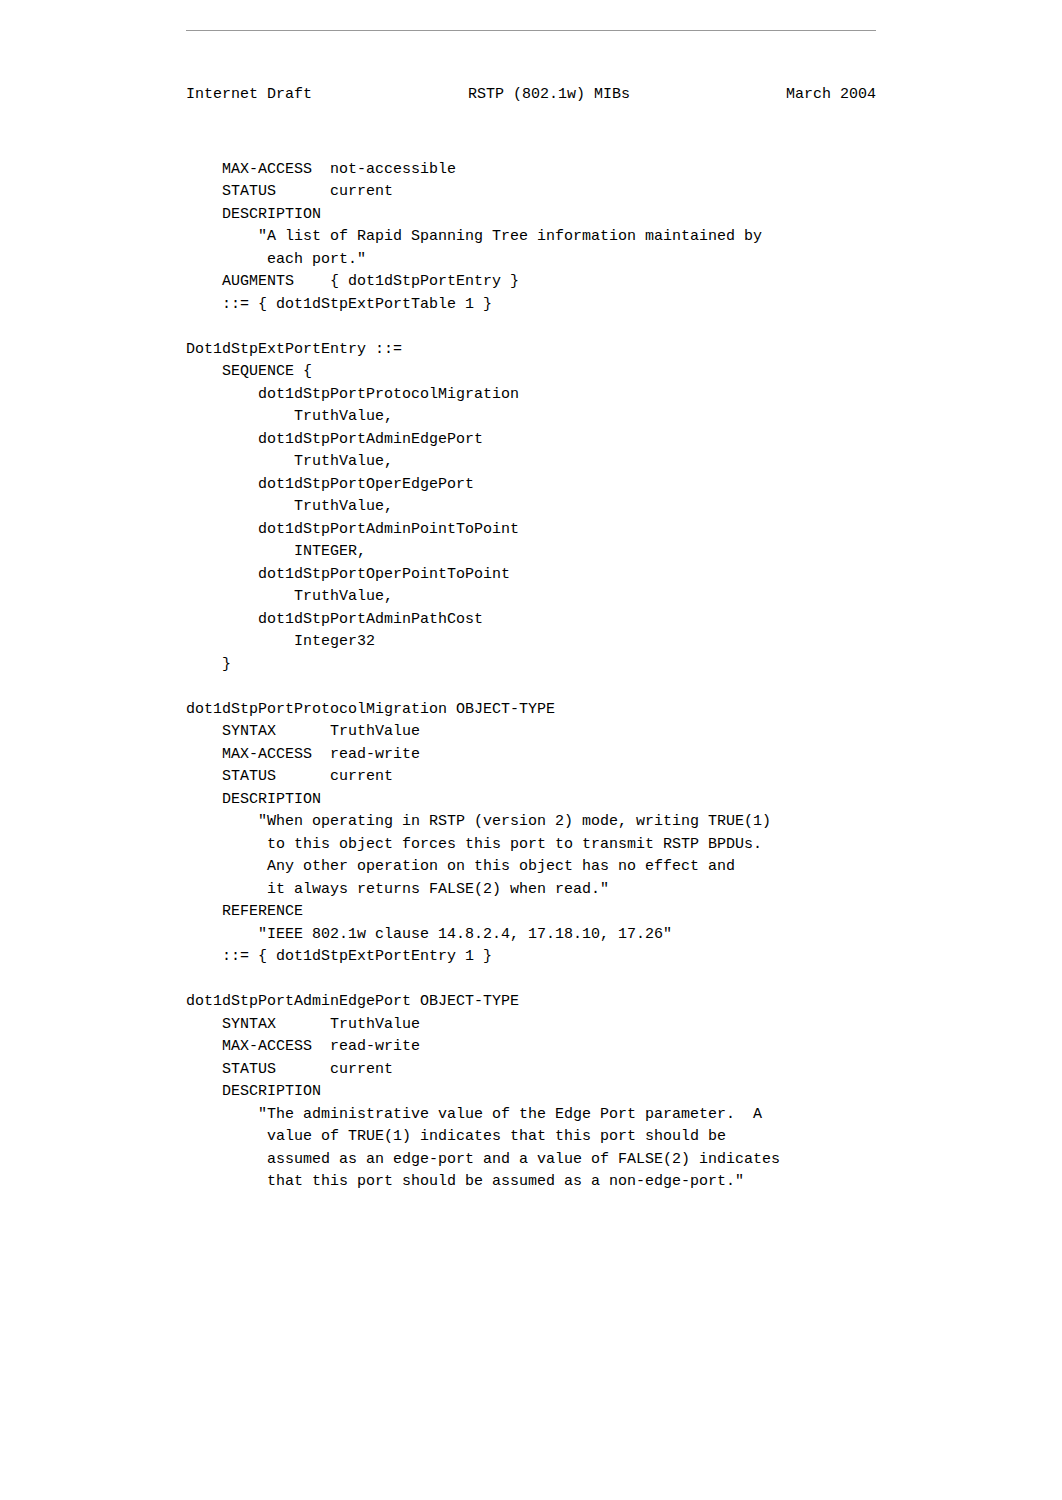Internet Draft RSTP (802.1w) MIBs March 2004
    MAX-ACCESS  not-accessible
    STATUS      current
    DESCRIPTION
        "A list of Rapid Spanning Tree information maintained by
         each port."
    AUGMENTS    { dot1dStpPortEntry }
    ::= { dot1dStpExtPortTable 1 }

Dot1dStpExtPortEntry ::=
    SEQUENCE {
        dot1dStpPortProtocolMigration
            TruthValue,
        dot1dStpPortAdminEdgePort
            TruthValue,
        dot1dStpPortOperEdgePort
            TruthValue,
        dot1dStpPortAdminPointToPoint
            INTEGER,
        dot1dStpPortOperPointToPoint
            TruthValue,
        dot1dStpPortAdminPathCost
            Integer32
    }

dot1dStpPortProtocolMigration OBJECT-TYPE
    SYNTAX      TruthValue
    MAX-ACCESS  read-write
    STATUS      current
    DESCRIPTION
        "When operating in RSTP (version 2) mode, writing TRUE(1)
         to this object forces this port to transmit RSTP BPDUs.
         Any other operation on this object has no effect and
         it always returns FALSE(2) when read."
    REFERENCE
        "IEEE 802.1w clause 14.8.2.4, 17.18.10, 17.26"
    ::= { dot1dStpExtPortEntry 1 }

dot1dStpPortAdminEdgePort OBJECT-TYPE
    SYNTAX      TruthValue
    MAX-ACCESS  read-write
    STATUS      current
    DESCRIPTION
        "The administrative value of the Edge Port parameter.  A
         value of TRUE(1) indicates that this port should be
         assumed as an edge-port and a value of FALSE(2) indicates
         that this port should be assumed as a non-edge-port."